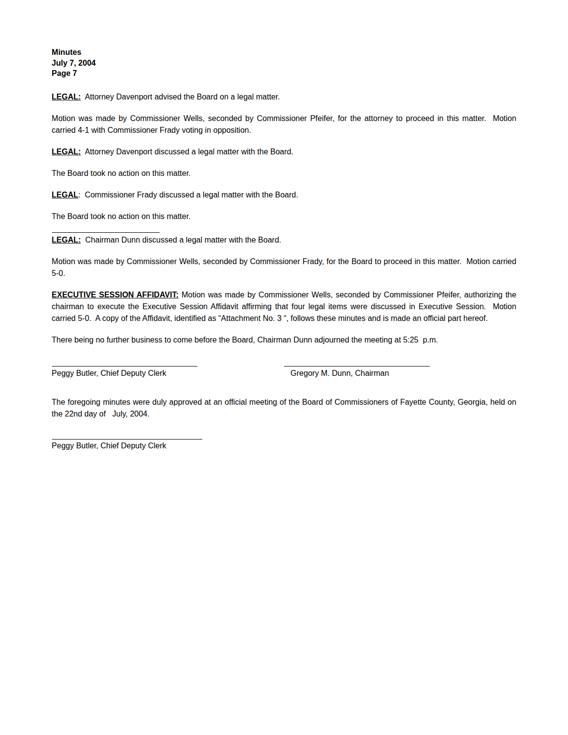Minutes
July 7, 2004
Page 7
LEGAL: Attorney Davenport advised the Board on a legal matter.
Motion was made by Commissioner Wells, seconded by Commissioner Pfeifer, for the attorney to proceed in this matter. Motion carried 4-1 with Commissioner Frady voting in opposition.
LEGAL: Attorney Davenport discussed a legal matter with the Board.
The Board took no action on this matter.
LEGAL: Commissioner Frady discussed a legal matter with the Board.
The Board took no action on this matter.
LEGAL: Chairman Dunn discussed a legal matter with the Board.
Motion was made by Commissioner Wells, seconded by Commissioner Frady, for the Board to proceed in this matter. Motion carried 5-0.
EXECUTIVE SESSION AFFIDAVIT: Motion was made by Commissioner Wells, seconded by Commissioner Pfeifer, authorizing the chairman to execute the Executive Session Affidavit affirming that four legal items were discussed in Executive Session. Motion carried 5-0. A copy of the Affidavit, identified as “Attachment No. 3 “, follows these minutes and is made an official part hereof.
There being no further business to come before the Board, Chairman Dunn adjourned the meeting at 5:25 p.m.
| Peggy Butler, Chief Deputy Clerk | Gregory M. Dunn, Chairman |
The foregoing minutes were duly approved at an official meeting of the Board of Commissioners of Fayette County, Georgia, held on the 22nd day of July, 2004.
Peggy Butler, Chief Deputy Clerk